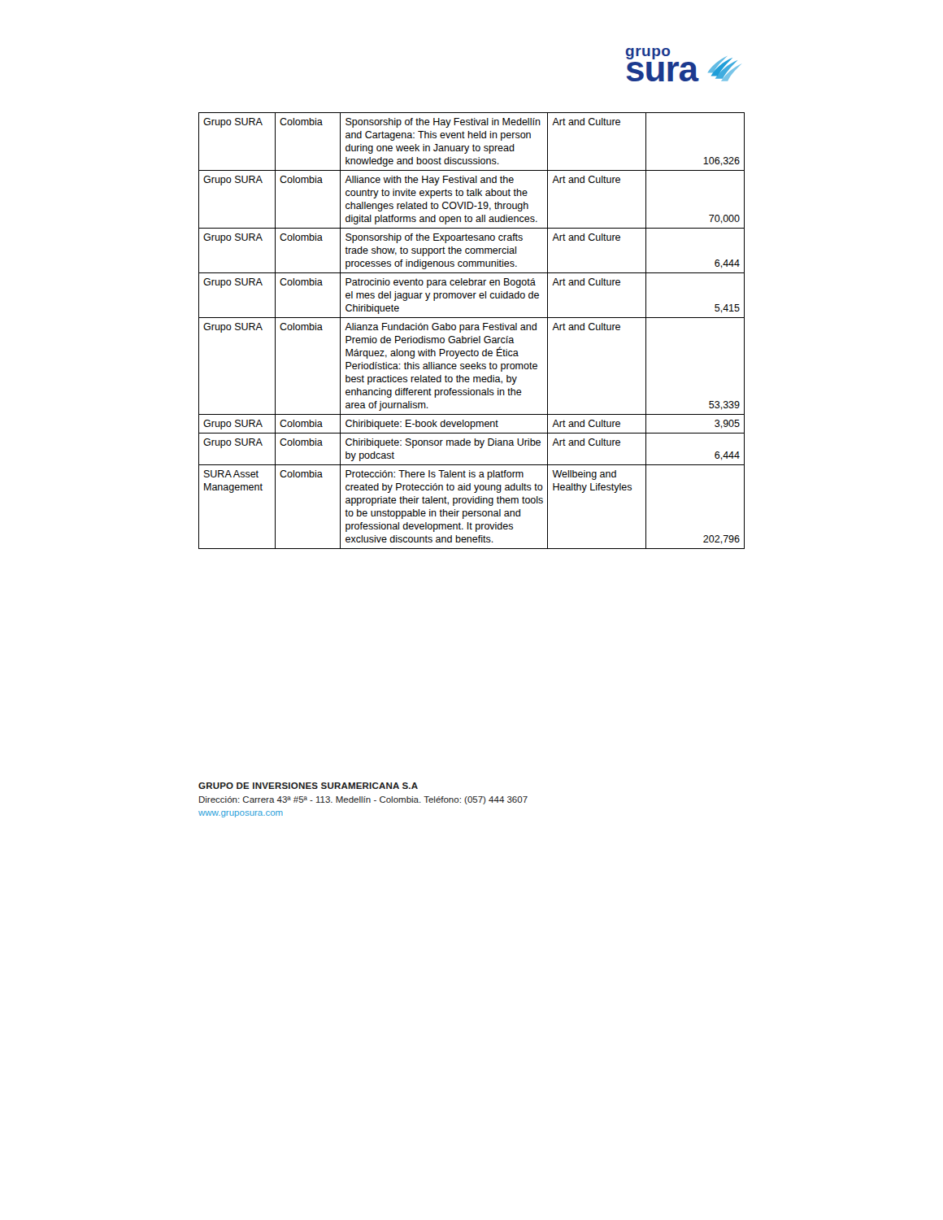grupo sura
| Grupo SURA | Colombia | Sponsorship of the Hay Festival in Medellín and Cartagena: This event held in person during one week in January to spread knowledge and boost discussions. | Art and Culture | 106,326 |
| Grupo SURA | Colombia | Alliance with the Hay Festival and the country to invite experts to talk about the challenges related to COVID-19, through digital platforms and open to all audiences. | Art and Culture | 70,000 |
| Grupo SURA | Colombia | Sponsorship of the Expoartesano crafts trade show, to support the commercial processes of indigenous communities. | Art and Culture | 6,444 |
| Grupo SURA | Colombia | Patrocinio evento para celebrar en Bogotá el mes del jaguar y promover el cuidado de Chiribiquete | Art and Culture | 5,415 |
| Grupo SURA | Colombia | Alianza Fundación Gabo para Festival and Premio de Periodismo Gabriel García Márquez, along with Proyecto de Ética Periodística: this alliance seeks to promote best practices related to the media, by enhancing different professionals in the area of journalism. | Art and Culture | 53,339 |
| Grupo SURA | Colombia | Chiribiquete: E-book development | Art and Culture | 3,905 |
| Grupo SURA | Colombia | Chiribiquete: Sponsor made by Diana Uribe by podcast | Art and Culture | 6,444 |
| SURA Asset Management | Colombia | Protección: There Is Talent is a platform created by Protección to aid young adults to appropriate their talent, providing them tools to be unstoppable in their personal and professional development. It provides exclusive discounts and benefits. | Wellbeing and Healthy Lifestyles | 202,796 |
GRUPO DE INVERSIONES SURAMERICANA S.A
Dirección: Carrera 43ª #5ª - 113. Medellín - Colombia. Teléfono: (057) 444 3607
www.gruposura.com